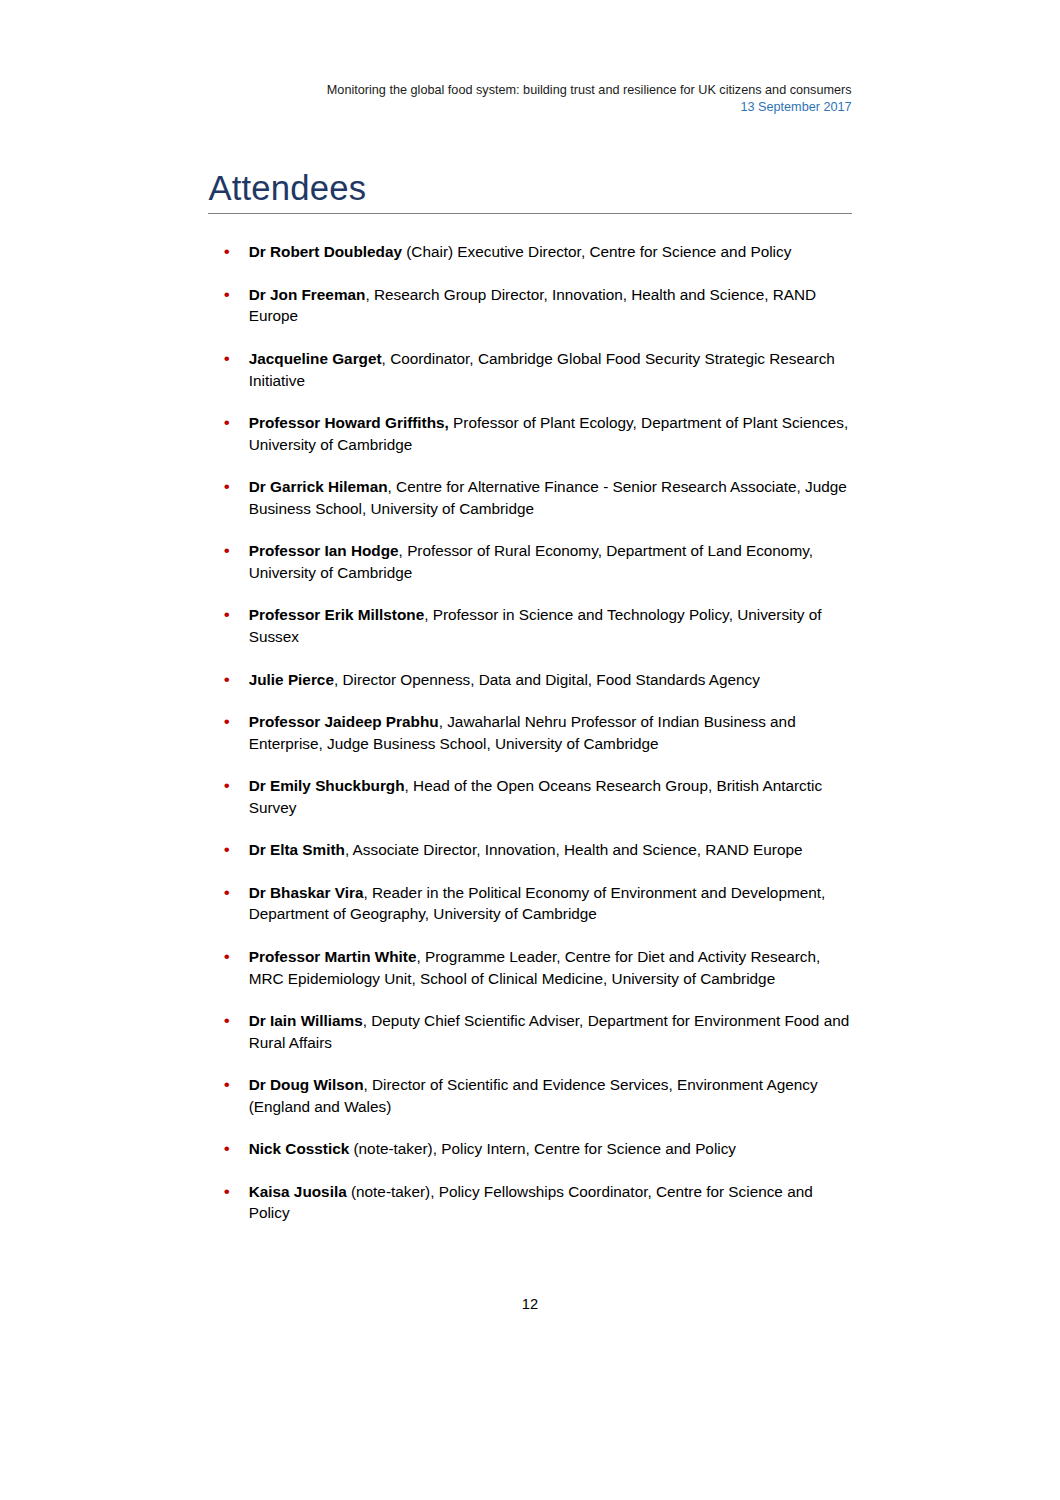Monitoring the global food system: building trust and resilience for UK citizens and consumers
13 September 2017
Attendees
Dr Robert Doubleday (Chair) Executive Director, Centre for Science and Policy
Dr Jon Freeman, Research Group Director, Innovation, Health and Science, RAND Europe
Jacqueline Garget, Coordinator, Cambridge Global Food Security Strategic Research Initiative
Professor Howard Griffiths, Professor of Plant Ecology, Department of Plant Sciences, University of Cambridge
Dr Garrick Hileman, Centre for Alternative Finance - Senior Research Associate, Judge Business School, University of Cambridge
Professor Ian Hodge, Professor of Rural Economy, Department of Land Economy, University of Cambridge
Professor Erik Millstone, Professor in Science and Technology Policy, University of Sussex
Julie Pierce, Director Openness, Data and Digital, Food Standards Agency
Professor Jaideep Prabhu, Jawaharlal Nehru Professor of Indian Business and Enterprise, Judge Business School, University of Cambridge
Dr Emily Shuckburgh, Head of the Open Oceans Research Group, British Antarctic Survey
Dr Elta Smith, Associate Director, Innovation, Health and Science, RAND Europe
Dr Bhaskar Vira, Reader in the Political Economy of Environment and Development, Department of Geography, University of Cambridge
Professor Martin White, Programme Leader, Centre for Diet and Activity Research, MRC Epidemiology Unit, School of Clinical Medicine, University of Cambridge
Dr Iain Williams, Deputy Chief Scientific Adviser, Department for Environment Food and Rural Affairs
Dr Doug Wilson, Director of Scientific and Evidence Services, Environment Agency (England and Wales)
Nick Cosstick (note-taker), Policy Intern, Centre for Science and Policy
Kaisa Juosila (note-taker), Policy Fellowships Coordinator, Centre for Science and Policy
12